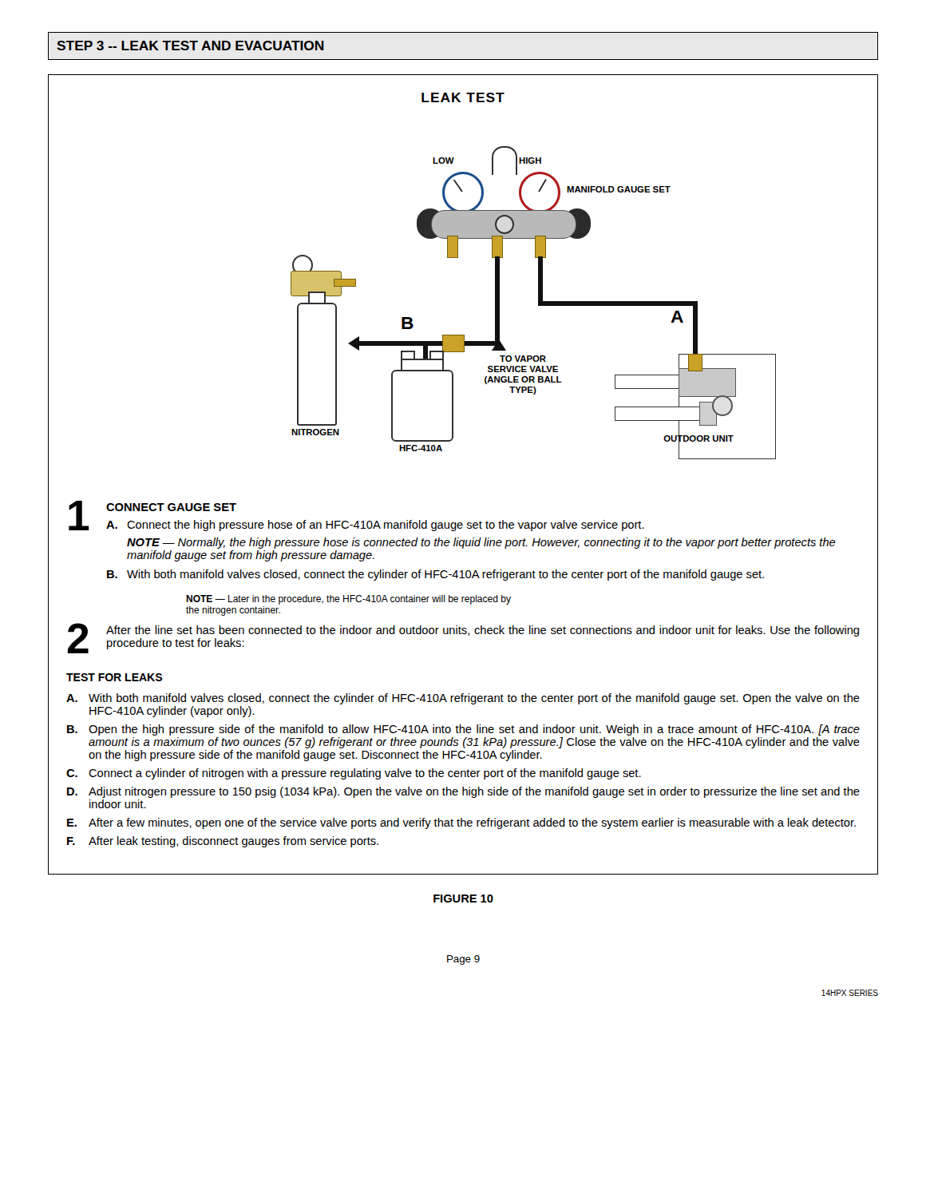STEP 3 -- LEAK TEST AND EVACUATION
LEAK TEST
LOW
HIGH
MANIFOLD GAUGE SET
B
A
NITROGEN
HFC‑410A
TO VAPOR
SERVICE VALVE
(ANGLE OR BALL
TYPE)
OUTDOOR UNIT
1
CONNECT GAUGE SET
A. Connect the high pressure hose of an HFC‑410A manifold gauge set to the vapor valve service port.
NOTE — Normally, the high pressure hose is connected to the liquid line port. However, connecting it to the vapor port better protects the manifold gauge set from high pressure damage.
B. With both manifold valves closed, connect the cylinder of HFC‑410A refrigerant to the center port of the manifold gauge set.
NOTE — Later in the procedure, the HFC‑410A container will be replaced by the nitrogen container.
2
After the line set has been connected to the indoor and outdoor units, check the line set connections and indoor unit for leaks. Use the following procedure to test for leaks:
TEST FOR LEAKS
A. With both manifold valves closed, connect the cylinder of HFC‑410A refrigerant to the center port of the manifold gauge set. Open the valve on the HFC‑410A cylinder (vapor only).
B. Open the high pressure side of the manifold to allow HFC‑410A into the line set and indoor unit. Weigh in a trace amount of HFC‑410A. [A trace amount is a maximum of two ounces (57 g) refrigerant or three pounds (31 kPa) pressure.] Close the valve on the HFC‑410A cylinder and the valve on the high pressure side of the manifold gauge set. Disconnect the HFC‑410A cylinder.
C. Connect a cylinder of nitrogen with a pressure regulating valve to the center port of the manifold gauge set.
D. Adjust nitrogen pressure to 150 psig (1034 kPa). Open the valve on the high side of the manifold gauge set in order to pressurize the line set and the indoor unit.
E. After a few minutes, open one of the service valve ports and verify that the refrigerant added to the system earlier is measurable with a leak detector.
F. After leak testing, disconnect gauges from service ports.
FIGURE 10
Page 9
14HPX SERIES